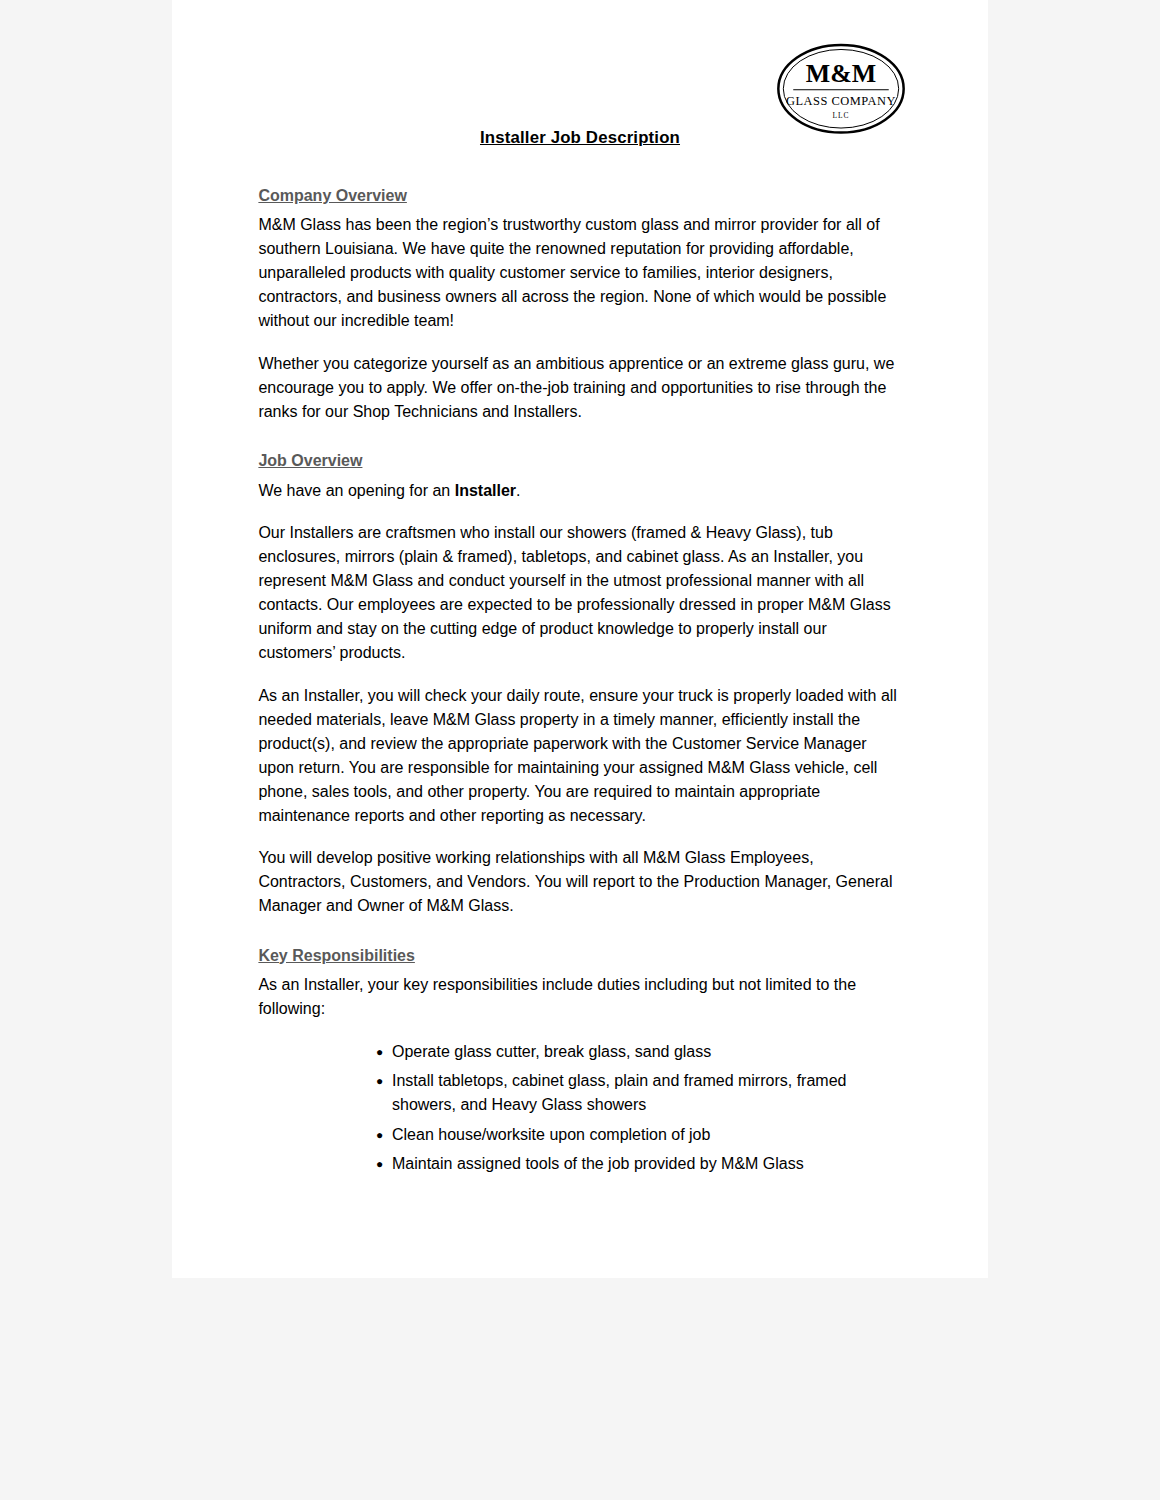M&M GLASS COMPANY LLC
Installer Job Description
Company Overview
M&M Glass has been the region’s trustworthy custom glass and mirror provider for all of southern Louisiana. We have quite the renowned reputation for providing affordable, unparalleled products with quality customer service to families, interior designers, contractors, and business owners all across the region. None of which would be possible without our incredible team!
Whether you categorize yourself as an ambitious apprentice or an extreme glass guru, we encourage you to apply. We offer on-the-job training and opportunities to rise through the ranks for our Shop Technicians and Installers.
Job Overview
We have an opening for an Installer.
Our Installers are craftsmen who install our showers (framed & Heavy Glass), tub enclosures, mirrors (plain & framed), tabletops, and cabinet glass. As an Installer, you represent M&M Glass and conduct yourself in the utmost professional manner with all contacts. Our employees are expected to be professionally dressed in proper M&M Glass uniform and stay on the cutting edge of product knowledge to properly install our customers’ products.
As an Installer, you will check your daily route, ensure your truck is properly loaded with all needed materials, leave M&M Glass property in a timely manner, efficiently install the product(s), and review the appropriate paperwork with the Customer Service Manager upon return. You are responsible for maintaining your assigned M&M Glass vehicle, cell phone, sales tools, and other property. You are required to maintain appropriate maintenance reports and other reporting as necessary.
You will develop positive working relationships with all M&M Glass Employees, Contractors, Customers, and Vendors. You will report to the Production Manager, General Manager and Owner of M&M Glass.
Key Responsibilities
As an Installer, your key responsibilities include duties including but not limited to the following:
Operate glass cutter, break glass, sand glass
Install tabletops, cabinet glass, plain and framed mirrors, framed showers, and Heavy Glass showers
Clean house/worksite upon completion of job
Maintain assigned tools of the job provided by M&M Glass